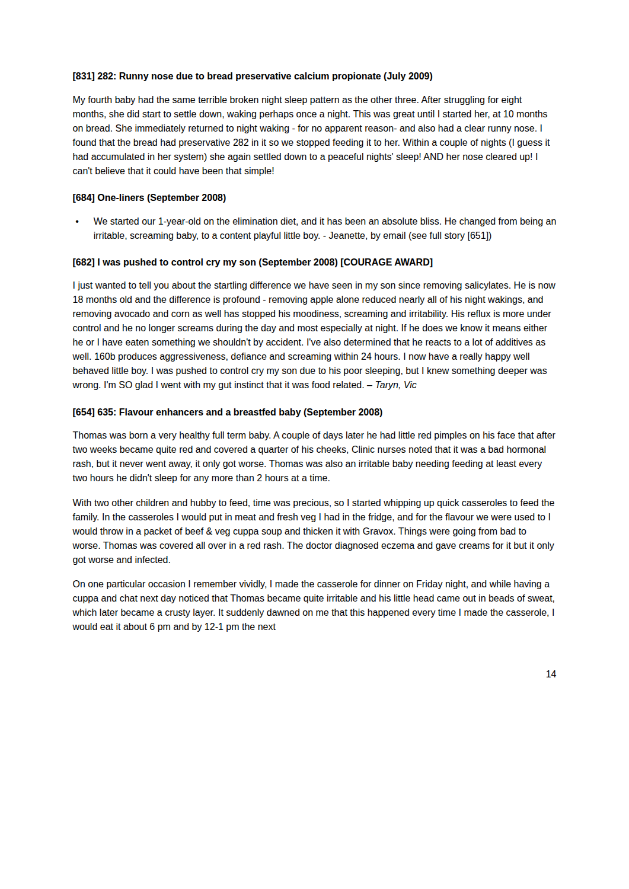[831] 282: Runny nose due to bread preservative calcium propionate (July 2009)
My fourth baby had the same terrible broken night sleep pattern as the other three. After struggling for eight months, she did start to settle down, waking perhaps once a night. This was great until I started her, at 10 months on bread. She immediately returned to night waking - for no apparent reason- and also had a clear runny nose. I found that the bread had preservative 282 in it so we stopped feeding it to her. Within a couple of nights (I guess it had accumulated in her system) she again settled down to a peaceful nights' sleep! AND her nose cleared up! I can't believe that it could have been that simple!
[684] One-liners (September 2008)
We started our 1-year-old on the elimination diet, and it has been an absolute bliss. He changed from being an irritable, screaming baby, to a content playful little boy. - Jeanette, by email (see full story [651])
[682] I was pushed to control cry my son (September 2008) [COURAGE AWARD]
I just wanted to tell you about the startling difference we have seen in my son since removing salicylates. He is now 18 months old and the difference is profound - removing apple alone reduced nearly all of his night wakings, and removing avocado and corn as well has stopped his moodiness, screaming and irritability. His reflux is more under control and he no longer screams during the day and most especially at night. If he does we know it means either he or I have eaten something we shouldn't by accident. I've also determined that he reacts to a lot of additives as well. 160b produces aggressiveness, defiance and screaming within 24 hours. I now have a really happy well behaved little boy. I was pushed to control cry my son due to his poor sleeping, but I knew something deeper was wrong. I'm SO glad I went with my gut instinct that it was food related. – Taryn, Vic
[654] 635: Flavour enhancers and a breastfed baby (September 2008)
Thomas was born a very healthy full term baby. A couple of days later he had little red pimples on his face that after two weeks became quite red and covered a quarter of his cheeks, Clinic nurses noted that it was a bad hormonal rash, but it never went away, it only got worse. Thomas was also an irritable baby needing feeding at least every two hours he didn't sleep for any more than 2 hours at a time.
With two other children and hubby to feed, time was precious, so I started whipping up quick casseroles to feed the family. In the casseroles I would put in meat and fresh veg I had in the fridge, and for the flavour we were used to I would throw in a packet of beef & veg cuppa soup and thicken it with Gravox. Things were going from bad to worse. Thomas was covered all over in a red rash. The doctor diagnosed eczema and gave creams for it but it only got worse and infected.
On one particular occasion I remember vividly, I made the casserole for dinner on Friday night, and while having a cuppa and chat next day noticed that Thomas became quite irritable and his little head came out in beads of sweat, which later became a crusty layer. It suddenly dawned on me that this happened every time I made the casserole, I would eat it about 6 pm and by 12-1 pm the next
14